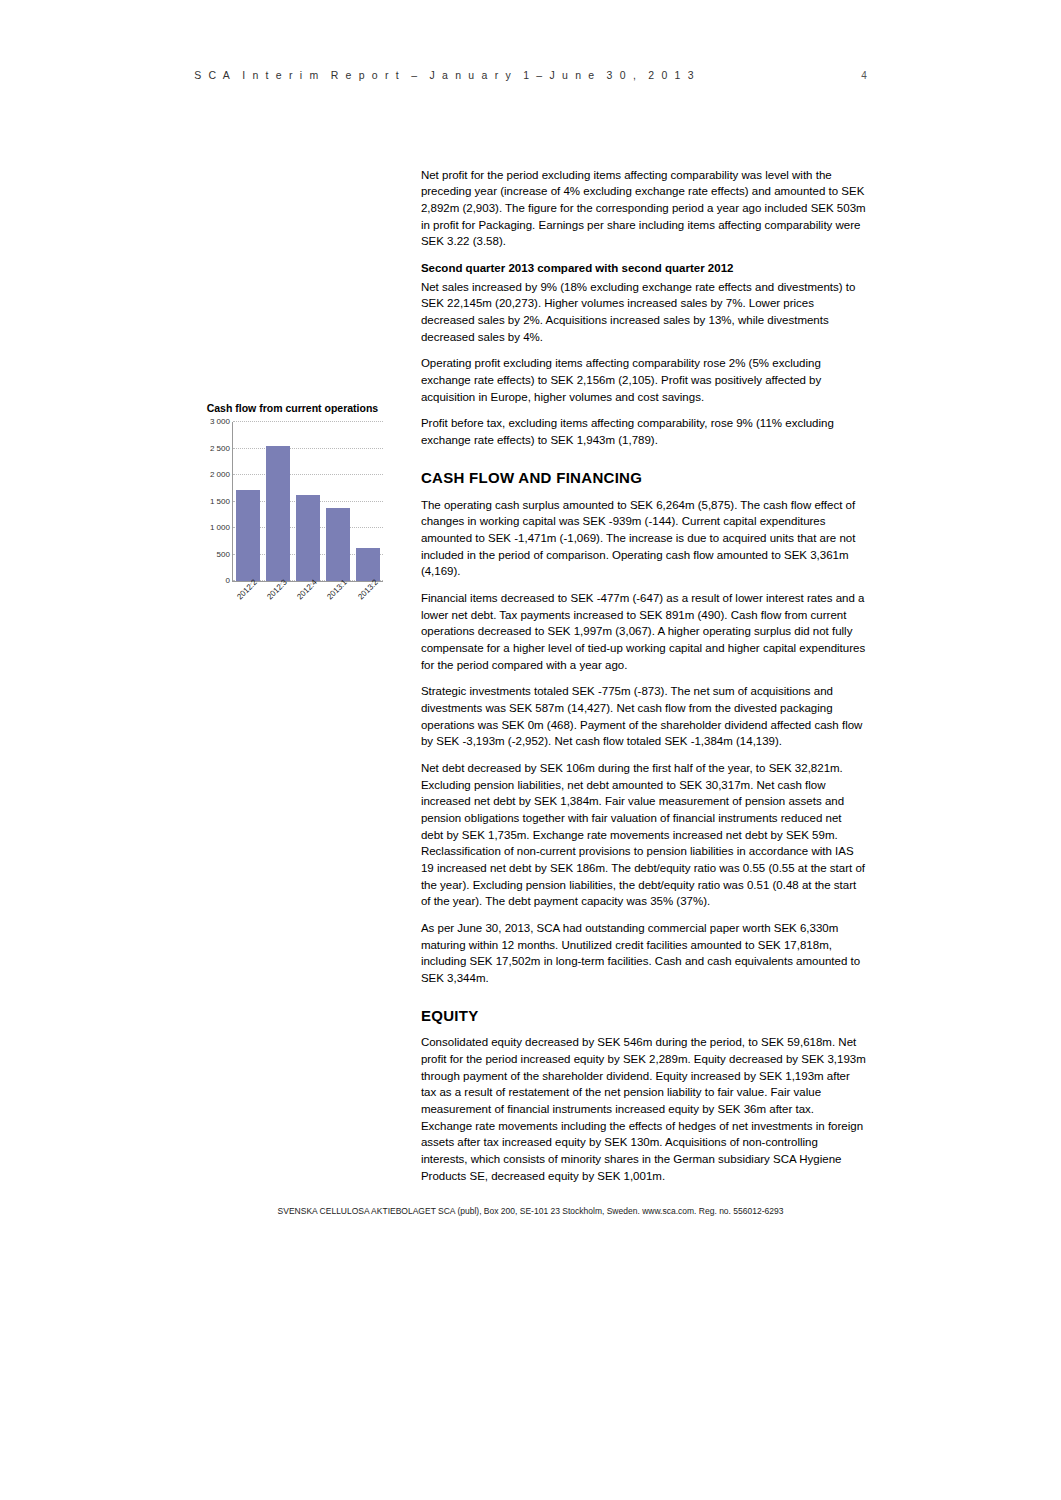S C A I n t e r i m R e p o r t – J a n u a r y 1 – J u n e 3 0 , 2 0 1 3
4
Cash flow from current operations
3 000
2 500
2 000
1 500
1 000
500
0
2012:2 2012:3 2012:4 2013:1 2013:2
Net profit for the period excluding items affecting comparability was level with the preceding year (increase of 4% excluding exchange rate effects) and amounted to SEK 2,892m (2,903). The figure for the corresponding period a year ago included SEK 503m in profit for Packaging. Earnings per share including items affecting comparability were SEK 3.22 (3.58).
Second quarter 2013 compared with second quarter 2012
Net sales increased by 9% (18% excluding exchange rate effects and divestments) to SEK 22,145m (20,273). Higher volumes increased sales by 7%. Lower prices decreased sales by 2%. Acquisitions increased sales by 13%, while divestments decreased sales by 4%.
Operating profit excluding items affecting comparability rose 2% (5% excluding exchange rate effects) to SEK 2,156m (2,105). Profit was positively affected by acquisition in Europe, higher volumes and cost savings.
Profit before tax, excluding items affecting comparability, rose 9% (11% excluding exchange rate effects) to SEK 1,943m (1,789).
CASH FLOW AND FINANCING
The operating cash surplus amounted to SEK 6,264m (5,875). The cash flow effect of changes in working capital was SEK -939m (-144). Current capital expenditures amounted to SEK -1,471m (-1,069). The increase is due to acquired units that are not included in the period of comparison. Operating cash flow amounted to SEK 3,361m (4,169).
Financial items decreased to SEK -477m (-647) as a result of lower interest rates and a lower net debt. Tax payments increased to SEK 891m (490). Cash flow from current operations decreased to SEK 1,997m (3,067). A higher operating surplus did not fully compensate for a higher level of tied-up working capital and higher capital expenditures for the period compared with a year ago.
Strategic investments totaled SEK -775m (-873). The net sum of acquisitions and divestments was SEK 587m (14,427). Net cash flow from the divested packaging operations was SEK 0m (468). Payment of the shareholder dividend affected cash flow by SEK -3,193m (-2,952). Net cash flow totaled SEK -1,384m (14,139).
Net debt decreased by SEK 106m during the first half of the year, to SEK 32,821m. Excluding pension liabilities, net debt amounted to SEK 30,317m. Net cash flow increased net debt by SEK 1,384m. Fair value measurement of pension assets and pension obligations together with fair valuation of financial instruments reduced net debt by SEK 1,735m. Exchange rate movements increased net debt by SEK 59m. Reclassification of non-current provisions to pension liabilities in accordance with IAS 19 increased net debt by SEK 186m. The debt/equity ratio was 0.55 (0.55 at the start of the year). Excluding pension liabilities, the debt/equity ratio was 0.51 (0.48 at the start of the year). The debt payment capacity was 35% (37%).
As per June 30, 2013, SCA had outstanding commercial paper worth SEK 6,330m maturing within 12 months. Unutilized credit facilities amounted to SEK 17,818m, including SEK 17,502m in long-term facilities. Cash and cash equivalents amounted to SEK 3,344m.
EQUITY
Consolidated equity decreased by SEK 546m during the period, to SEK 59,618m. Net profit for the period increased equity by SEK 2,289m. Equity decreased by SEK 3,193m through payment of the shareholder dividend. Equity increased by SEK 1,193m after tax as a result of restatement of the net pension liability to fair value. Fair value measurement of financial instruments increased equity by SEK 36m after tax. Exchange rate movements including the effects of hedges of net investments in foreign assets after tax increased equity by SEK 130m. Acquisitions of non-controlling interests, which consists of minority shares in the German subsidiary SCA Hygiene Products SE, decreased equity by SEK 1,001m.
SVENSKA CELLULOSA AKTIEBOLAGET SCA (publ), Box 200, SE-101 23 Stockholm, Sweden. www.sca.com. Reg. no. 556012-6293